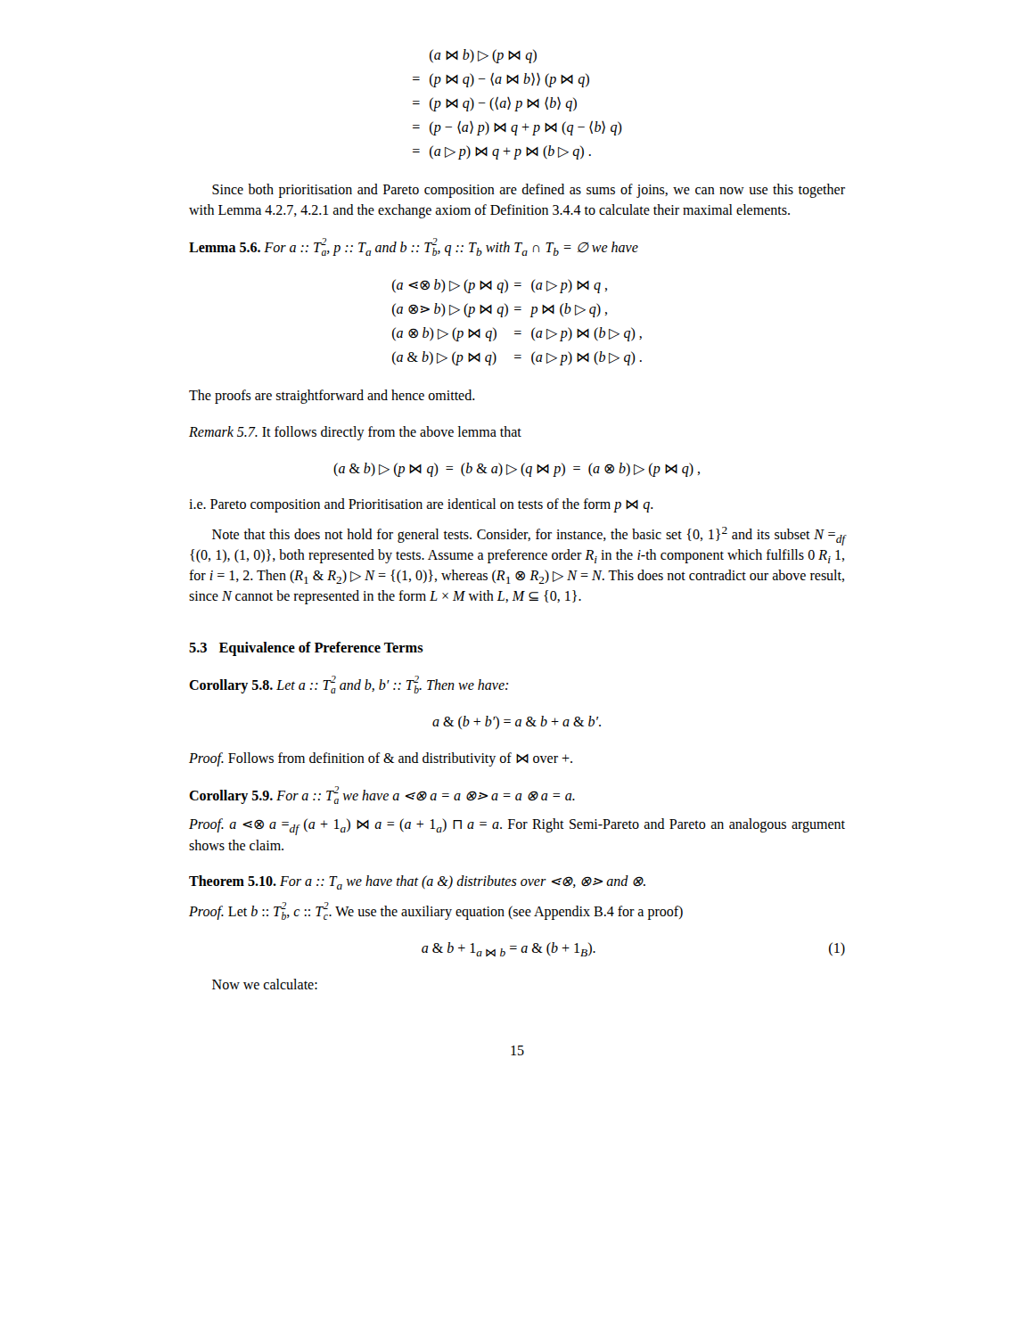| | ( a ⋈ b ) ▷ ( p ⋈ q ) |
| = | ( p ⋈ q ) − ⟨ a ⋈ b ⟩⟩ ( p ⋈ q ) |
| = | ( p ⋈ q ) − (⟨ a ⟩ p ⋈ ⟨ b ⟩ q ) |
| = | ( p − ⟨ a ⟩ p ) ⋈ q + p ⋈ ( q − ⟨ b ⟩ q ) |
| = | ( a ▷ p ) ⋈ q + p ⋈ ( b ▷ q ) . |
Since both prioritisation and Pareto composition are defined as sums of joins, we can now use this together with Lemma 4.2.7, 4.2.1 and the exchange axiom of Definition 3.4.4 to calculate their maximal elements.
Lemma 5.6. For a :: T2a, p :: Ta and b :: T2b, q :: Tb with Ta ∩ Tb = ∅ we have
| ( a ⋖⊗ b ) ▷ ( p ⋈ q ) | = | ( a ▷ p ) ⋈ q , |
| ( a ⊗⋗ b ) ▷ ( p ⋈ q ) | = | p ⋈ ( b ▷ q ) , |
| ( a ⊗ b ) ▷ ( p ⋈ q ) | = | ( a ▷ p ) ⋈ ( b ▷ q ) , |
| ( a & b ) ▷ ( p ⋈ q ) | = | ( a ▷ p ) ⋈ ( b ▷ q ) . |
The proofs are straightforward and hence omitted.
Remark 5.7. It follows directly from the above lemma that
(a & b) ▷ (p ⋈ q) = (b & a) ▷ (q ⋈ p) = (a ⊗ b) ▷ (p ⋈ q) ,
i.e. Pareto composition and Prioritisation are identical on tests of the form p ⋈ q.
Note that this does not hold for general tests. Consider, for instance, the basic set {0, 1}2 and its subset N =df {(0, 1), (1, 0)}, both represented by tests. Assume a preference order Ri in the i-th component which fulfills 0 Ri 1, for i = 1, 2. Then (R1 & R2) ▷ N = {(1, 0)}, whereas (R1 ⊗ R2) ▷ N = N. This does not contradict our above result, since N cannot be represented in the form L × M with L, M ⊆ {0, 1}.
5.3 Equivalence of Preference Terms
Corollary 5.8. Let a :: T2a and b, b′ :: T2b. Then we have:
a & (b + b′) = a & b + a & b′.
Proof. Follows from definition of & and distributivity of ⋈ over +.
Corollary 5.9. For a :: T2a we have a ⋖⊗ a = a ⊗⋗ a = a ⊗ a = a.
Proof. a ⋖⊗ a =df (a + 1a) ⋈ a = (a + 1a) ⊓ a = a. For Right Semi-Pareto and Pareto an analogous argument shows the claim.
Theorem 5.10. For a :: Ta we have that (a &) distributes over ⋖⊗, ⊗⋗ and ⊗.
Proof. Let b :: T2b, c :: T2c. We use the auxiliary equation (see Appendix B.4 for a proof)
(1)
a & b + 1a ⋈ b = a & (b + 1B).
Now we calculate:
15